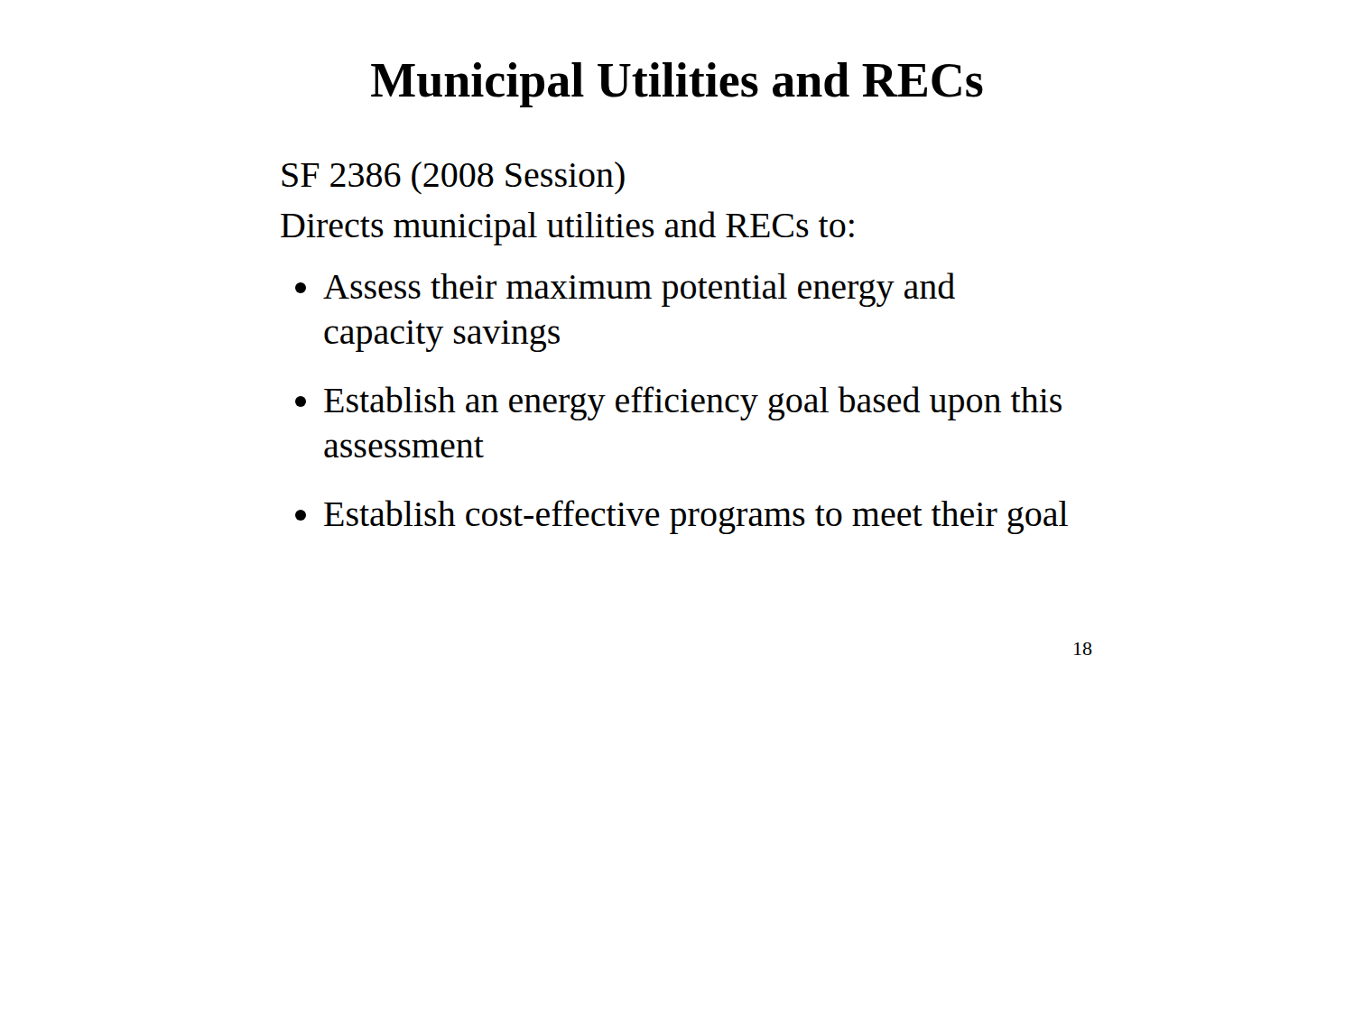Municipal Utilities and RECs
SF 2386 (2008 Session)
Directs municipal utilities and RECs to:
Assess their maximum potential energy and capacity savings
Establish an energy efficiency goal based upon this assessment
Establish cost-effective programs to meet their goal
18